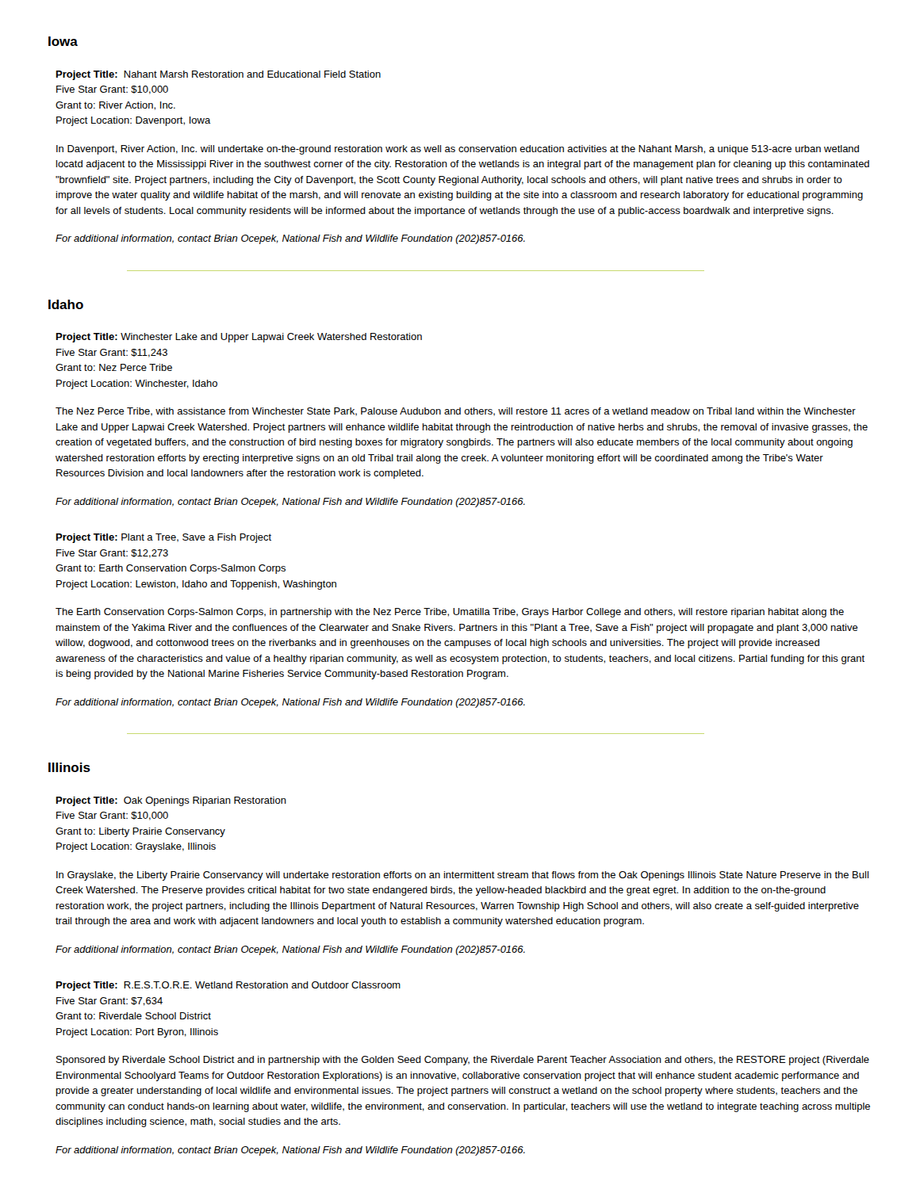Iowa
Project Title: Nahant Marsh Restoration and Educational Field Station
Five Star Grant: $10,000
Grant to: River Action, Inc.
Project Location: Davenport, Iowa
In Davenport, River Action, Inc. will undertake on-the-ground restoration work as well as conservation education activities at the Nahant Marsh, a unique 513-acre urban wetland locatd adjacent to the Mississippi River in the southwest corner of the city. Restoration of the wetlands is an integral part of the management plan for cleaning up this contaminated "brownfield" site. Project partners, including the City of Davenport, the Scott County Regional Authority, local schools and others, will plant native trees and shrubs in order to improve the water quality and wildlife habitat of the marsh, and will renovate an existing building at the site into a classroom and research laboratory for educational programming for all levels of students. Local community residents will be informed about the importance of wetlands through the use of a public-access boardwalk and interpretive signs.
For additional information, contact Brian Ocepek, National Fish and Wildlife Foundation (202)857-0166.
Idaho
Project Title: Winchester Lake and Upper Lapwai Creek Watershed Restoration
Five Star Grant: $11,243
Grant to: Nez Perce Tribe
Project Location: Winchester, Idaho
The Nez Perce Tribe, with assistance from Winchester State Park, Palouse Audubon and others, will restore 11 acres of a wetland meadow on Tribal land within the Winchester Lake and Upper Lapwai Creek Watershed. Project partners will enhance wildlife habitat through the reintroduction of native herbs and shrubs, the removal of invasive grasses, the creation of vegetated buffers, and the construction of bird nesting boxes for migratory songbirds. The partners will also educate members of the local community about ongoing watershed restoration efforts by erecting interpretive signs on an old Tribal trail along the creek. A volunteer monitoring effort will be coordinated among the Tribe's Water Resources Division and local landowners after the restoration work is completed.
For additional information, contact Brian Ocepek, National Fish and Wildlife Foundation (202)857-0166.
Project Title: Plant a Tree, Save a Fish Project
Five Star Grant: $12,273
Grant to: Earth Conservation Corps-Salmon Corps
Project Location: Lewiston, Idaho and Toppenish, Washington
The Earth Conservation Corps-Salmon Corps, in partnership with the Nez Perce Tribe, Umatilla Tribe, Grays Harbor College and others, will restore riparian habitat along the mainstem of the Yakima River and the confluences of the Clearwater and Snake Rivers. Partners in this "Plant a Tree, Save a Fish" project will propagate and plant 3,000 native willow, dogwood, and cottonwood trees on the riverbanks and in greenhouses on the campuses of local high schools and universities. The project will provide increased awareness of the characteristics and value of a healthy riparian community, as well as ecosystem protection, to students, teachers, and local citizens. Partial funding for this grant is being provided by the National Marine Fisheries Service Community-based Restoration Program.
For additional information, contact Brian Ocepek, National Fish and Wildlife Foundation (202)857-0166.
Illinois
Project Title: Oak Openings Riparian Restoration
Five Star Grant: $10,000
Grant to: Liberty Prairie Conservancy
Project Location: Grayslake, Illinois
In Grayslake, the Liberty Prairie Conservancy will undertake restoration efforts on an intermittent stream that flows from the Oak Openings Illinois State Nature Preserve in the Bull Creek Watershed. The Preserve provides critical habitat for two state endangered birds, the yellow-headed blackbird and the great egret. In addition to the on-the-ground restoration work, the project partners, including the Illinois Department of Natural Resources, Warren Township High School and others, will also create a self-guided interpretive trail through the area and work with adjacent landowners and local youth to establish a community watershed education program.
For additional information, contact Brian Ocepek, National Fish and Wildlife Foundation (202)857-0166.
Project Title: R.E.S.T.O.R.E. Wetland Restoration and Outdoor Classroom
Five Star Grant: $7,634
Grant to: Riverdale School District
Project Location: Port Byron, Illinois
Sponsored by Riverdale School District and in partnership with the Golden Seed Company, the Riverdale Parent Teacher Association and others, the RESTORE project (Riverdale Environmental Schoolyard Teams for Outdoor Restoration Explorations) is an innovative, collaborative conservation project that will enhance student academic performance and provide a greater understanding of local wildlife and environmental issues. The project partners will construct a wetland on the school property where students, teachers and the community can conduct hands-on learning about water, wildlife, the environment, and conservation. In particular, teachers will use the wetland to integrate teaching across multiple disciplines including science, math, social studies and the arts.
For additional information, contact Brian Ocepek, National Fish and Wildlife Foundation (202)857-0166.